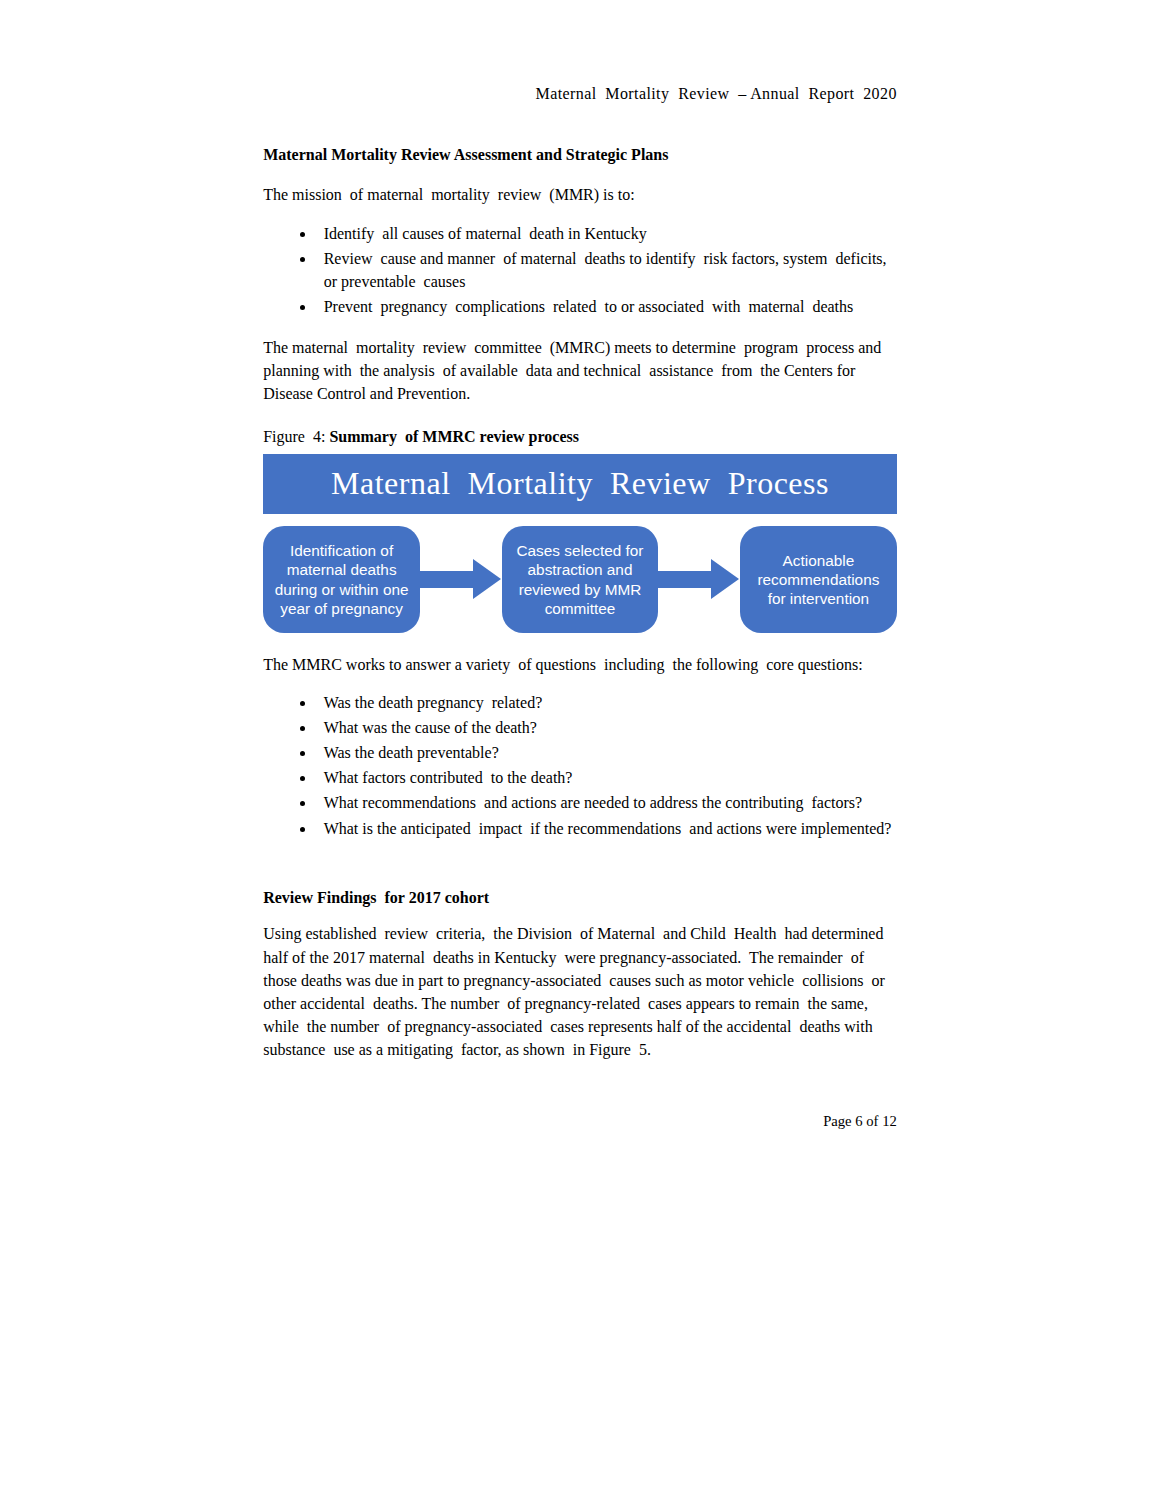Maternal Mortality Review – Annual Report 2020
Maternal Mortality Review Assessment and Strategic Plans
The mission of maternal mortality review (MMR) is to:
Identify all causes of maternal death in Kentucky
Review cause and manner of maternal deaths to identify risk factors, system deficits, or preventable causes
Prevent pregnancy complications related to or associated with maternal deaths
The maternal mortality review committee (MMRC) meets to determine program process and planning with the analysis of available data and technical assistance from the Centers for Disease Control and Prevention.
Figure 4: Summary of MMRC review process
Maternal Mortality Review Process
Identification of maternal deaths during or within one year of pregnancy
Cases selected for abstraction and reviewed by MMR committee
Actionable recommendations for intervention
The MMRC works to answer a variety of questions including the following core questions:
Was the death pregnancy related?
What was the cause of the death?
Was the death preventable?
What factors contributed to the death?
What recommendations and actions are needed to address the contributing factors?
What is the anticipated impact if the recommendations and actions were implemented?
Review Findings for 2017 cohort
Using established review criteria, the Division of Maternal and Child Health had determined half of the 2017 maternal deaths in Kentucky were pregnancy-associated. The remainder of those deaths was due in part to pregnancy-associated causes such as motor vehicle collisions or other accidental deaths. The number of pregnancy-related cases appears to remain the same, while the number of pregnancy-associated cases represents half of the accidental deaths with substance use as a mitigating factor, as shown in Figure 5.
Page 6 of 12